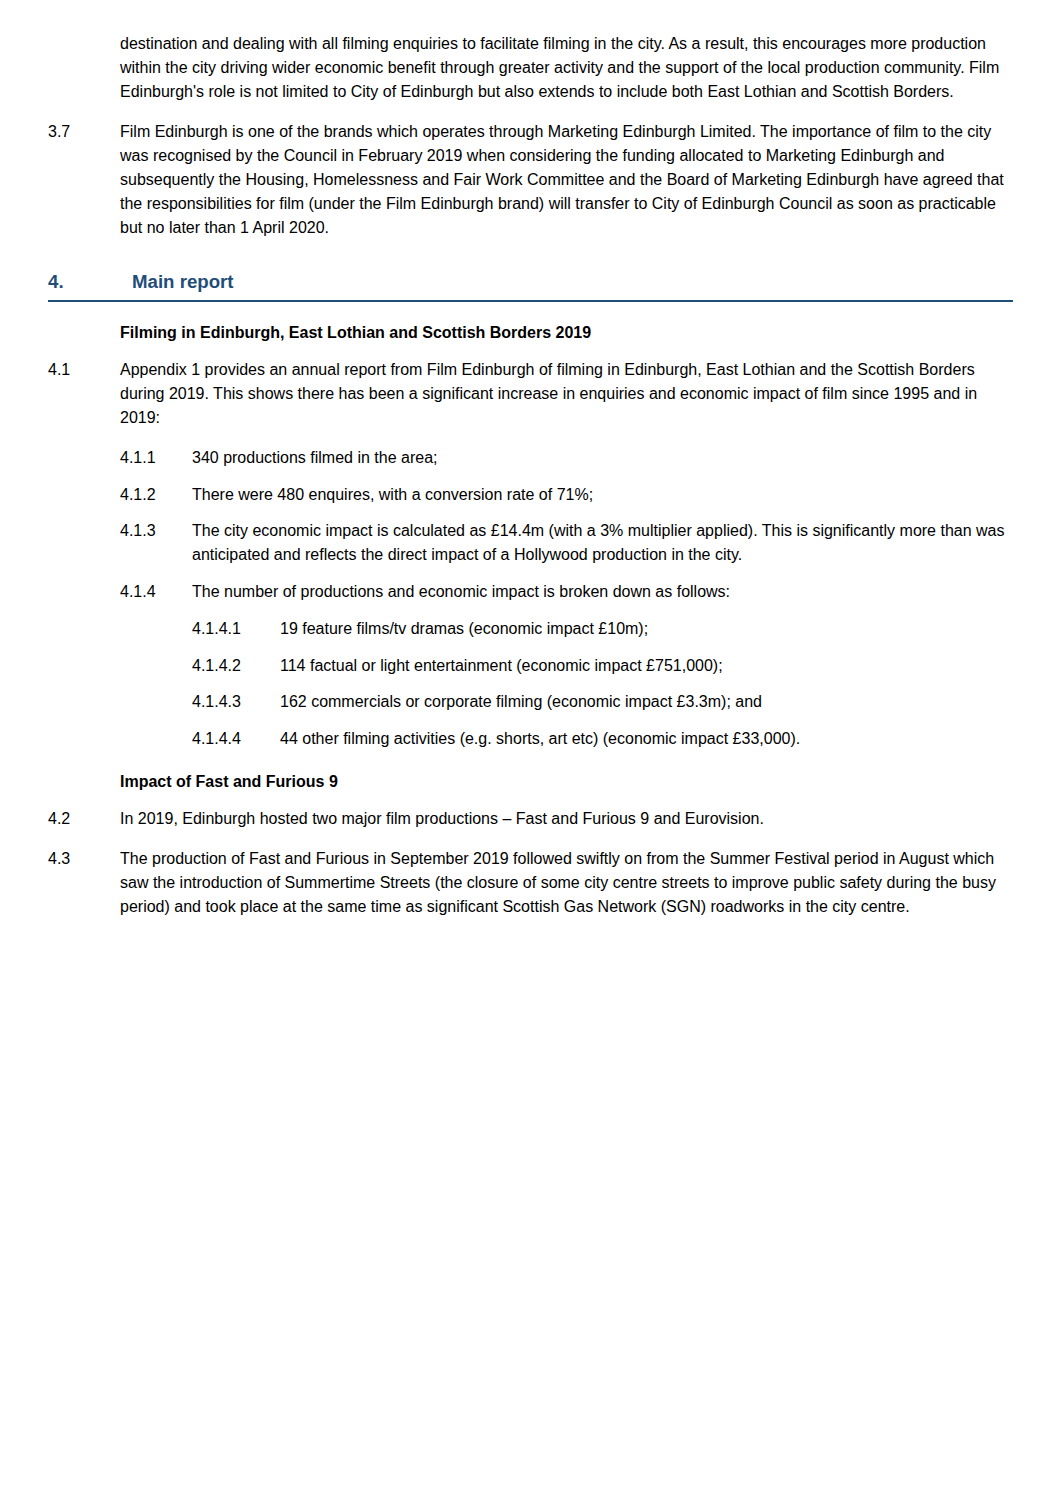destination and dealing with all filming enquiries to facilitate filming in the city. As a result, this encourages more production within the city driving wider economic benefit through greater activity and the support of the local production community. Film Edinburgh's role is not limited to City of Edinburgh but also extends to include both East Lothian and Scottish Borders.
3.7
Film Edinburgh is one of the brands which operates through Marketing Edinburgh Limited. The importance of film to the city was recognised by the Council in February 2019 when considering the funding allocated to Marketing Edinburgh and subsequently the Housing, Homelessness and Fair Work Committee and the Board of Marketing Edinburgh have agreed that the responsibilities for film (under the Film Edinburgh brand) will transfer to City of Edinburgh Council as soon as practicable but no later than 1 April 2020.
4. Main report
Filming in Edinburgh, East Lothian and Scottish Borders 2019
4.1
Appendix 1 provides an annual report from Film Edinburgh of filming in Edinburgh, East Lothian and the Scottish Borders during 2019. This shows there has been a significant increase in enquiries and economic impact of film since 1995 and in 2019:
4.1.1
340 productions filmed in the area;
4.1.2
There were 480 enquires, with a conversion rate of 71%;
4.1.3
The city economic impact is calculated as £14.4m (with a 3% multiplier applied). This is significantly more than was anticipated and reflects the direct impact of a Hollywood production in the city.
4.1.4
The number of productions and economic impact is broken down as follows:
4.1.4.1
19 feature films/tv dramas (economic impact £10m);
4.1.4.2
114 factual or light entertainment (economic impact £751,000);
4.1.4.3
162 commercials or corporate filming (economic impact £3.3m); and
4.1.4.4
44 other filming activities (e.g. shorts, art etc) (economic impact £33,000).
Impact of Fast and Furious 9
4.2
In 2019, Edinburgh hosted two major film productions – Fast and Furious 9 and Eurovision.
4.3
The production of Fast and Furious in September 2019 followed swiftly on from the Summer Festival period in August which saw the introduction of Summertime Streets (the closure of some city centre streets to improve public safety during the busy period) and took place at the same time as significant Scottish Gas Network (SGN) roadworks in the city centre.